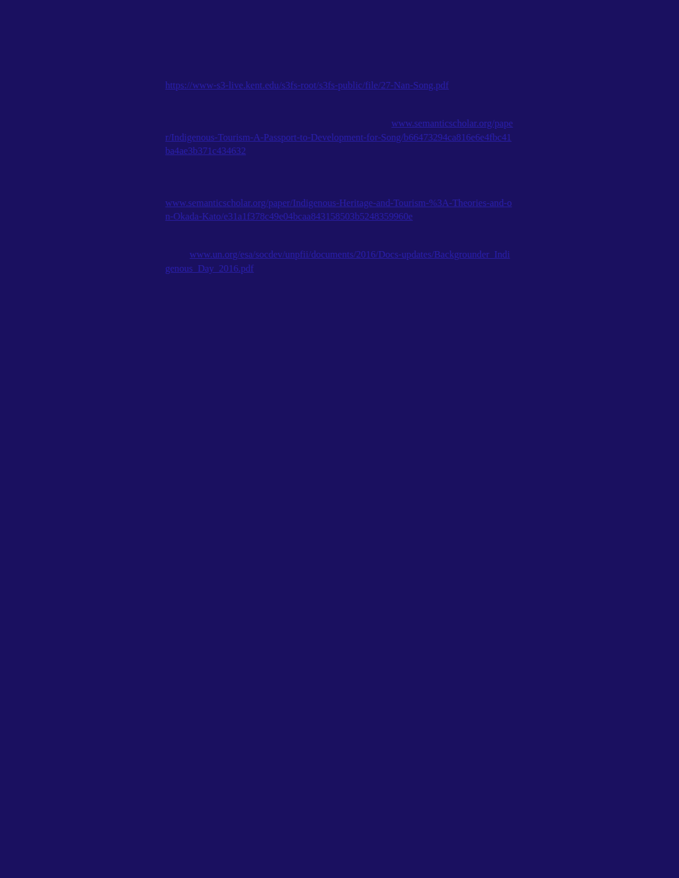Indigenous Tourism - Kent State University.
https://www-s3-live.kent.edu/s3fs-root/s3fs-public/file/27-Nan-Song.pdf.
Song, N. “[Pdf] Indigenous Tourism - a Passport to Development for Indigenous Australians?: Semantic Scholar.” Undefined, 1 Jan. 1970, www.semanticscholar.org/paper/Indigenous-Tourism-A-Passport-to-Development-for-Song/b66473294ca816e6e4fbc41ba4ae3b371c434632.
Okada, Mayumi, and Hirofumi Kato. “[Pdf] Indigenous Heritage and Tourism : Theories and Practices on Utilizing the Ainu Heritage: Semantic Scholar.” Undefined, 1 Jan. 1970, www.semanticscholar.org/paper/Indigenous-Heritage-and-Tourism-%3A-Theories-and-on-Okada-Kato/e31a1f378c49e04bcaa843158503b5248359960e.
“Indigenous Peoples’ Right to Education.” The United Nations, The United Nations, 2016, www.un.org/esa/socdev/unpfii/documents/2016/Docs-updates/Backgrounder_Indigenous_Day_2016.pdf.
22